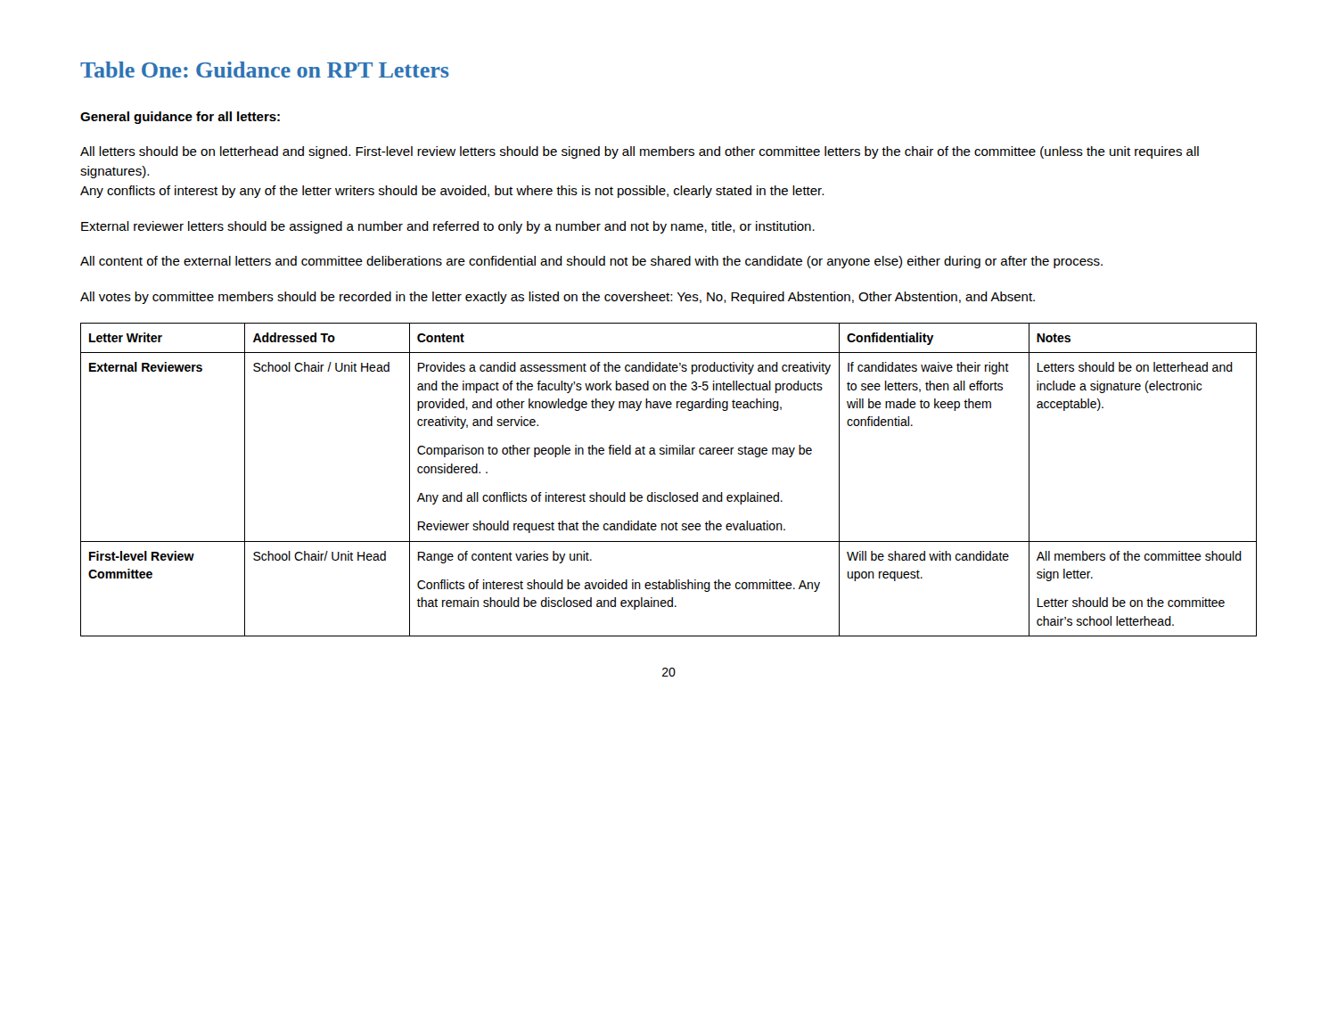Table One: Guidance on RPT Letters
General guidance for all letters:
All letters should be on letterhead and signed. First-level review letters should be signed by all members and other committee letters by the chair of the committee (unless the unit requires all signatures).
Any conflicts of interest by any of the letter writers should be avoided, but where this is not possible, clearly stated in the letter.
External reviewer letters should be assigned a number and referred to only by a number and not by name, title, or institution.
All content of the external letters and committee deliberations are confidential and should not be shared with the candidate (or anyone else) either during or after the process.
All votes by committee members should be recorded in the letter exactly as listed on the coversheet: Yes, No, Required Abstention, Other Abstention, and Absent.
| Letter Writer | Addressed To | Content | Confidentiality | Notes |
| --- | --- | --- | --- | --- |
| External Reviewers | School Chair / Unit Head | Provides a candid assessment of the candidate’s productivity and creativity and the impact of the faculty’s work based on the 3-5 intellectual products provided, and other knowledge they may have regarding teaching, creativity, and service. Comparison to other people in the field at a similar career stage may be considered. . Any and all conflicts of interest should be disclosed and explained. Reviewer should request that the candidate not see the evaluation. | If candidates waive their right to see letters, then all efforts will be made to keep them confidential. | Letters should be on letterhead and include a signature (electronic acceptable). |
| First-level Review Committee | School Chair/ Unit Head | Range of content varies by unit. Conflicts of interest should be avoided in establishing the committee. Any that remain should be disclosed and explained. | Will be shared with candidate upon request. | All members of the committee should sign letter. Letter should be on the committee chair’s school letterhead. |
20